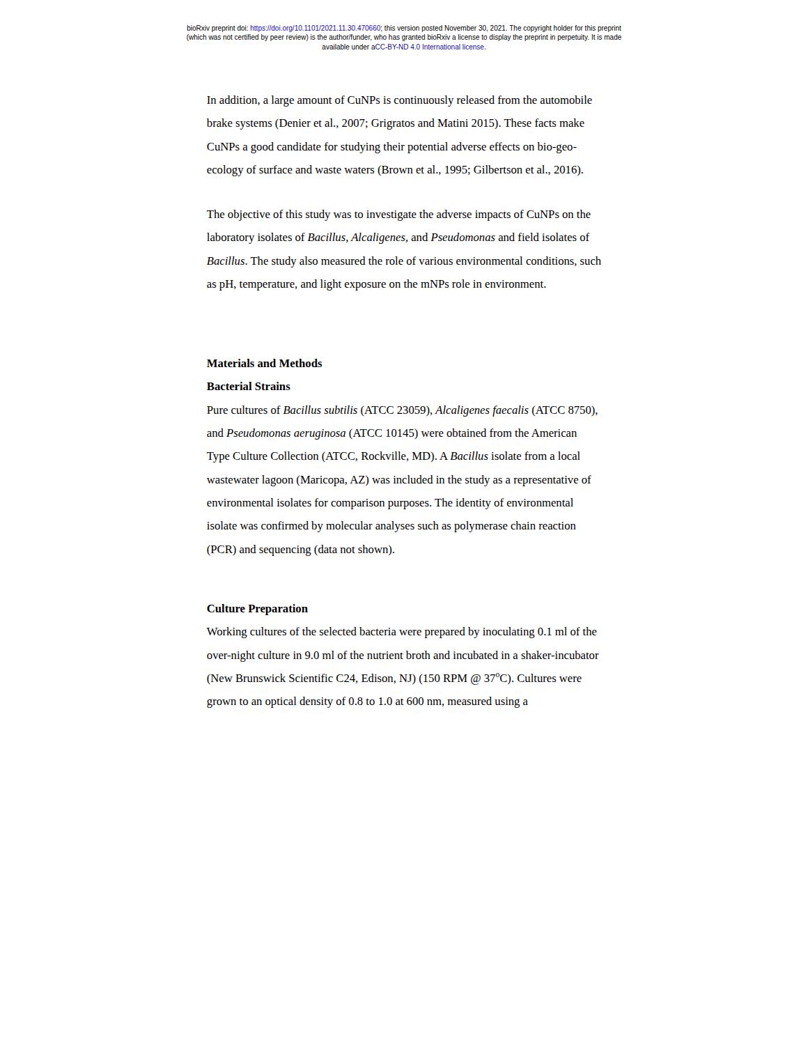bioRxiv preprint doi: https://doi.org/10.1101/2021.11.30.470660; this version posted November 30, 2021. The copyright holder for this preprint (which was not certified by peer review) is the author/funder, who has granted bioRxiv a license to display the preprint in perpetuity. It is made available under aCC-BY-ND 4.0 International license.
In addition, a large amount of CuNPs is continuously released from the automobile brake systems (Denier et al., 2007; Grigratos and Matini 2015). These facts make CuNPs a good candidate for studying their potential adverse effects on bio-geo-ecology of surface and waste waters (Brown et al., 1995; Gilbertson et al., 2016).
The objective of this study was to investigate the adverse impacts of CuNPs on the laboratory isolates of Bacillus, Alcaligenes, and Pseudomonas and field isolates of Bacillus. The study also measured the role of various environmental conditions, such as pH, temperature, and light exposure on the mNPs role in environment.
Materials and Methods
Bacterial Strains
Pure cultures of Bacillus subtilis (ATCC 23059), Alcaligenes faecalis (ATCC 8750), and Pseudomonas aeruginosa (ATCC 10145) were obtained from the American Type Culture Collection (ATCC, Rockville, MD). A Bacillus isolate from a local wastewater lagoon (Maricopa, AZ) was included in the study as a representative of environmental isolates for comparison purposes. The identity of environmental isolate was confirmed by molecular analyses such as polymerase chain reaction (PCR) and sequencing (data not shown).
Culture Preparation
Working cultures of the selected bacteria were prepared by inoculating 0.1 ml of the over-night culture in 9.0 ml of the nutrient broth and incubated in a shaker-incubator (New Brunswick Scientific C24, Edison, NJ) (150 RPM @ 37oC). Cultures were grown to an optical density of 0.8 to 1.0 at 600 nm, measured using a